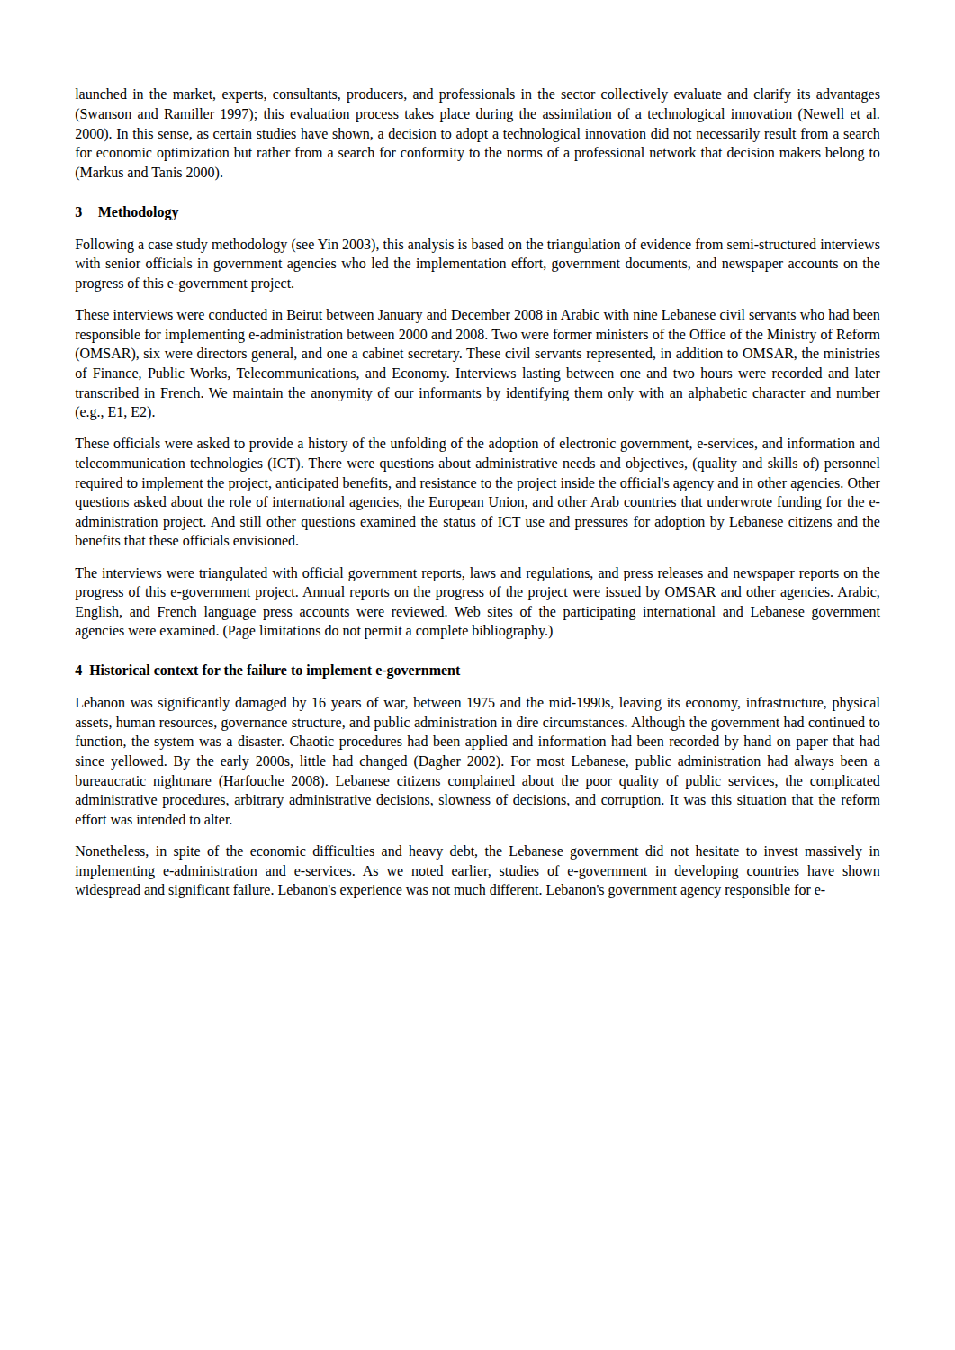launched in the market, experts, consultants, producers, and professionals in the sector collectively evaluate and clarify its advantages (Swanson and Ramiller 1997); this evaluation process takes place during the assimilation of a technological innovation (Newell et al. 2000). In this sense, as certain studies have shown, a decision to adopt a technological innovation did not necessarily result from a search for economic optimization but rather from a search for conformity to the norms of a professional network that decision makers belong to (Markus and Tanis 2000).
3 Methodology
Following a case study methodology (see Yin 2003), this analysis is based on the triangulation of evidence from semi-structured interviews with senior officials in government agencies who led the implementation effort, government documents, and newspaper accounts on the progress of this e-government project.
These interviews were conducted in Beirut between January and December 2008 in Arabic with nine Lebanese civil servants who had been responsible for implementing e-administration between 2000 and 2008. Two were former ministers of the Office of the Ministry of Reform (OMSAR), six were directors general, and one a cabinet secretary. These civil servants represented, in addition to OMSAR, the ministries of Finance, Public Works, Telecommunications, and Economy. Interviews lasting between one and two hours were recorded and later transcribed in French. We maintain the anonymity of our informants by identifying them only with an alphabetic character and number (e.g., E1, E2).
These officials were asked to provide a history of the unfolding of the adoption of electronic government, e-services, and information and telecommunication technologies (ICT). There were questions about administrative needs and objectives, (quality and skills of) personnel required to implement the project, anticipated benefits, and resistance to the project inside the official's agency and in other agencies. Other questions asked about the role of international agencies, the European Union, and other Arab countries that underwrote funding for the e-administration project. And still other questions examined the status of ICT use and pressures for adoption by Lebanese citizens and the benefits that these officials envisioned.
The interviews were triangulated with official government reports, laws and regulations, and press releases and newspaper reports on the progress of this e-government project. Annual reports on the progress of the project were issued by OMSAR and other agencies. Arabic, English, and French language press accounts were reviewed. Web sites of the participating international and Lebanese government agencies were examined. (Page limitations do not permit a complete bibliography.)
4 Historical context for the failure to implement e-government
Lebanon was significantly damaged by 16 years of war, between 1975 and the mid-1990s, leaving its economy, infrastructure, physical assets, human resources, governance structure, and public administration in dire circumstances. Although the government had continued to function, the system was a disaster. Chaotic procedures had been applied and information had been recorded by hand on paper that had since yellowed. By the early 2000s, little had changed (Dagher 2002). For most Lebanese, public administration had always been a bureaucratic nightmare (Harfouche 2008). Lebanese citizens complained about the poor quality of public services, the complicated administrative procedures, arbitrary administrative decisions, slowness of decisions, and corruption. It was this situation that the reform effort was intended to alter.
Nonetheless, in spite of the economic difficulties and heavy debt, the Lebanese government did not hesitate to invest massively in implementing e-administration and e-services. As we noted earlier, studies of e-government in developing countries have shown widespread and significant failure. Lebanon's experience was not much different. Lebanon's government agency responsible for e-